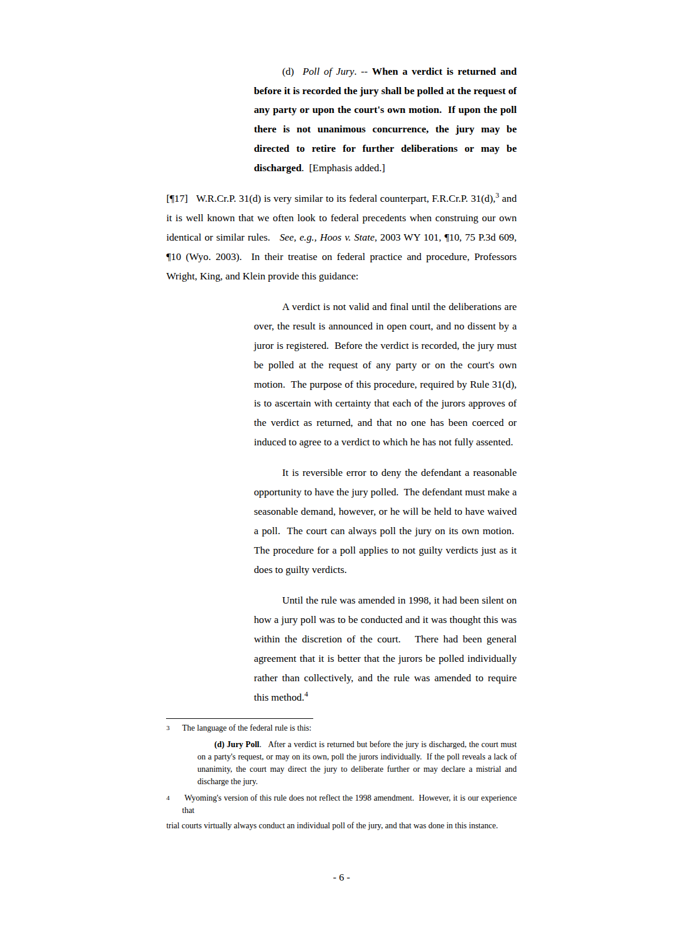(d) Poll of Jury. -- When a verdict is returned and before it is recorded the jury shall be polled at the request of any party or upon the court's own motion. If upon the poll there is not unanimous concurrence, the jury may be directed to retire for further deliberations or may be discharged. [Emphasis added.]
[¶17] W.R.Cr.P. 31(d) is very similar to its federal counterpart, F.R.Cr.P. 31(d),3 and it is well known that we often look to federal precedents when construing our own identical or similar rules. See, e.g., Hoos v. State, 2003 WY 101, ¶10, 75 P.3d 609, ¶10 (Wyo. 2003). In their treatise on federal practice and procedure, Professors Wright, King, and Klein provide this guidance:
A verdict is not valid and final until the deliberations are over, the result is announced in open court, and no dissent by a juror is registered. Before the verdict is recorded, the jury must be polled at the request of any party or on the court's own motion. The purpose of this procedure, required by Rule 31(d), is to ascertain with certainty that each of the jurors approves of the verdict as returned, and that no one has been coerced or induced to agree to a verdict to which he has not fully assented.
It is reversible error to deny the defendant a reasonable opportunity to have the jury polled. The defendant must make a seasonable demand, however, or he will be held to have waived a poll. The court can always poll the jury on its own motion. The procedure for a poll applies to not guilty verdicts just as it does to guilty verdicts.
Until the rule was amended in 1998, it had been silent on how a jury poll was to be conducted and it was thought this was within the discretion of the court. There had been general agreement that it is better that the jurors be polled individually rather than collectively, and the rule was amended to require this method.4
3
The language of the federal rule is this:
(d) Jury Poll. After a verdict is returned but before the jury is discharged, the court must on a party's request, or may on its own, poll the jurors individually. If the poll reveals a lack of unanimity, the court may direct the jury to deliberate further or may declare a mistrial and discharge the jury.
4
Wyoming's version of this rule does not reflect the 1998 amendment. However, it is our experience that
trial courts virtually always conduct an individual poll of the jury, and that was done in this instance.
- 6 -